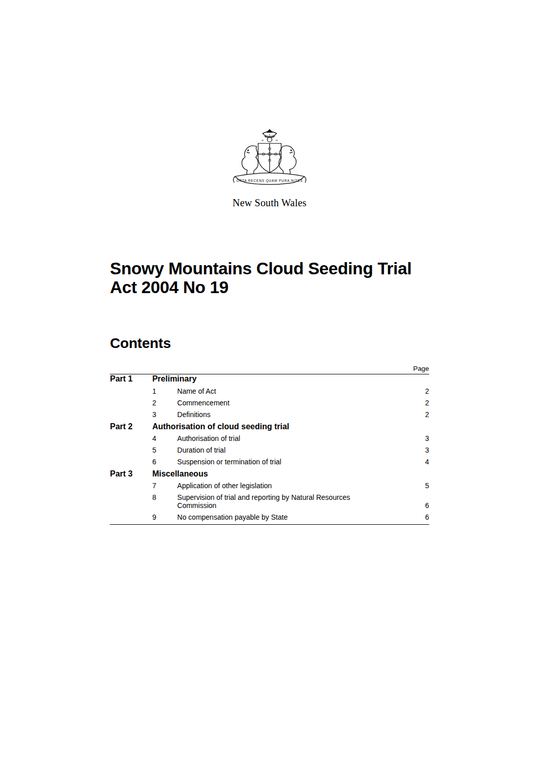ORTA RECENS QUAM PURA NITES
New South Wales
Snowy Mountains Cloud Seeding Trial
Act 2004 No 19
Contents
| | | | Page |
| Part 1 | Preliminary | |
| | 1 | Name of Act | 2 |
| | 2 | Commencement | 2 |
| | 3 | Definitions | 2 |
| Part 2 | Authorisation of cloud seeding trial | |
| | 4 | Authorisation of trial | 3 |
| | 5 | Duration of trial | 3 |
| | 6 | Suspension or termination of trial | 4 |
| Part 3 | Miscellaneous | |
| | 7 | Application of other legislation | 5 |
| | 8 | Supervision of trial and reporting by Natural Resources Commission | 6 |
| | 9 | No compensation payable by State | 6 |